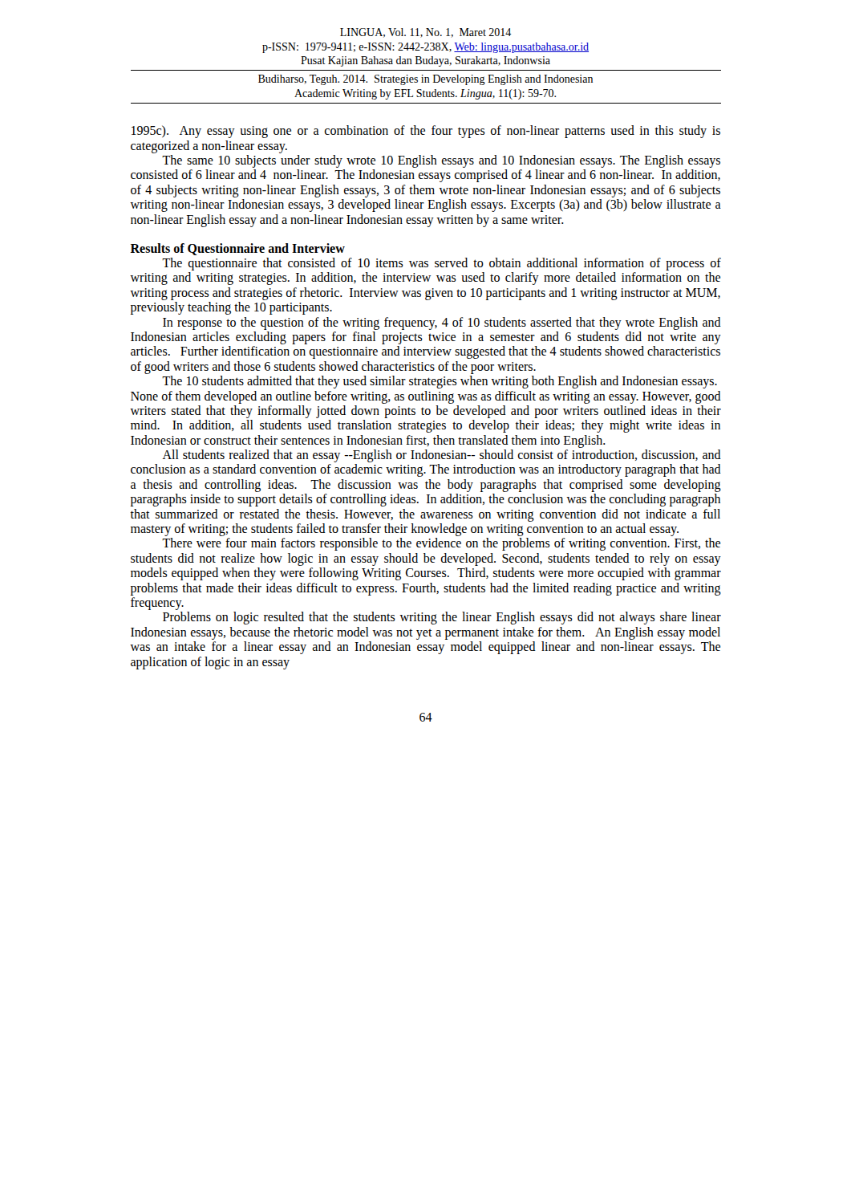LINGUA, Vol. 11, No. 1, Maret 2014 p-ISSN: 1979-9411; e-ISSN: 2442-238X, Web: lingua.pusatbahasa.or.id Pusat Kajian Bahasa dan Budaya, Surakarta, Indonwsia
Budiharso, Teguh. 2014. Strategies in Developing English and Indonesian
Academic Writing by EFL Students. Lingua, 11(1): 59-70.
1995c). Any essay using one or a combination of the four types of non-linear patterns used in this study is categorized a non-linear essay.
The same 10 subjects under study wrote 10 English essays and 10 Indonesian essays. The English essays consisted of 6 linear and 4 non-linear. The Indonesian essays comprised of 4 linear and 6 non-linear. In addition, of 4 subjects writing non-linear English essays, 3 of them wrote non-linear Indonesian essays; and of 6 subjects writing non-linear Indonesian essays, 3 developed linear English essays. Excerpts (3a) and (3b) below illustrate a non-linear English essay and a non-linear Indonesian essay written by a same writer.
Results of Questionnaire and Interview
The questionnaire that consisted of 10 items was served to obtain additional information of process of writing and writing strategies. In addition, the interview was used to clarify more detailed information on the writing process and strategies of rhetoric. Interview was given to 10 participants and 1 writing instructor at MUM, previously teaching the 10 participants.
In response to the question of the writing frequency, 4 of 10 students asserted that they wrote English and Indonesian articles excluding papers for final projects twice in a semester and 6 students did not write any articles. Further identification on questionnaire and interview suggested that the 4 students showed characteristics of good writers and those 6 students showed characteristics of the poor writers.
The 10 students admitted that they used similar strategies when writing both English and Indonesian essays. None of them developed an outline before writing, as outlining was as difficult as writing an essay. However, good writers stated that they informally jotted down points to be developed and poor writers outlined ideas in their mind. In addition, all students used translation strategies to develop their ideas; they might write ideas in Indonesian or construct their sentences in Indonesian first, then translated them into English.
All students realized that an essay --English or Indonesian-- should consist of introduction, discussion, and conclusion as a standard convention of academic writing. The introduction was an introductory paragraph that had a thesis and controlling ideas. The discussion was the body paragraphs that comprised some developing paragraphs inside to support details of controlling ideas. In addition, the conclusion was the concluding paragraph that summarized or restated the thesis. However, the awareness on writing convention did not indicate a full mastery of writing; the students failed to transfer their knowledge on writing convention to an actual essay.
There were four main factors responsible to the evidence on the problems of writing convention. First, the students did not realize how logic in an essay should be developed. Second, students tended to rely on essay models equipped when they were following Writing Courses. Third, students were more occupied with grammar problems that made their ideas difficult to express. Fourth, students had the limited reading practice and writing frequency.
Problems on logic resulted that the students writing the linear English essays did not always share linear Indonesian essays, because the rhetoric model was not yet a permanent intake for them. An English essay model was an intake for a linear essay and an Indonesian essay model equipped linear and non-linear essays. The application of logic in an essay
64